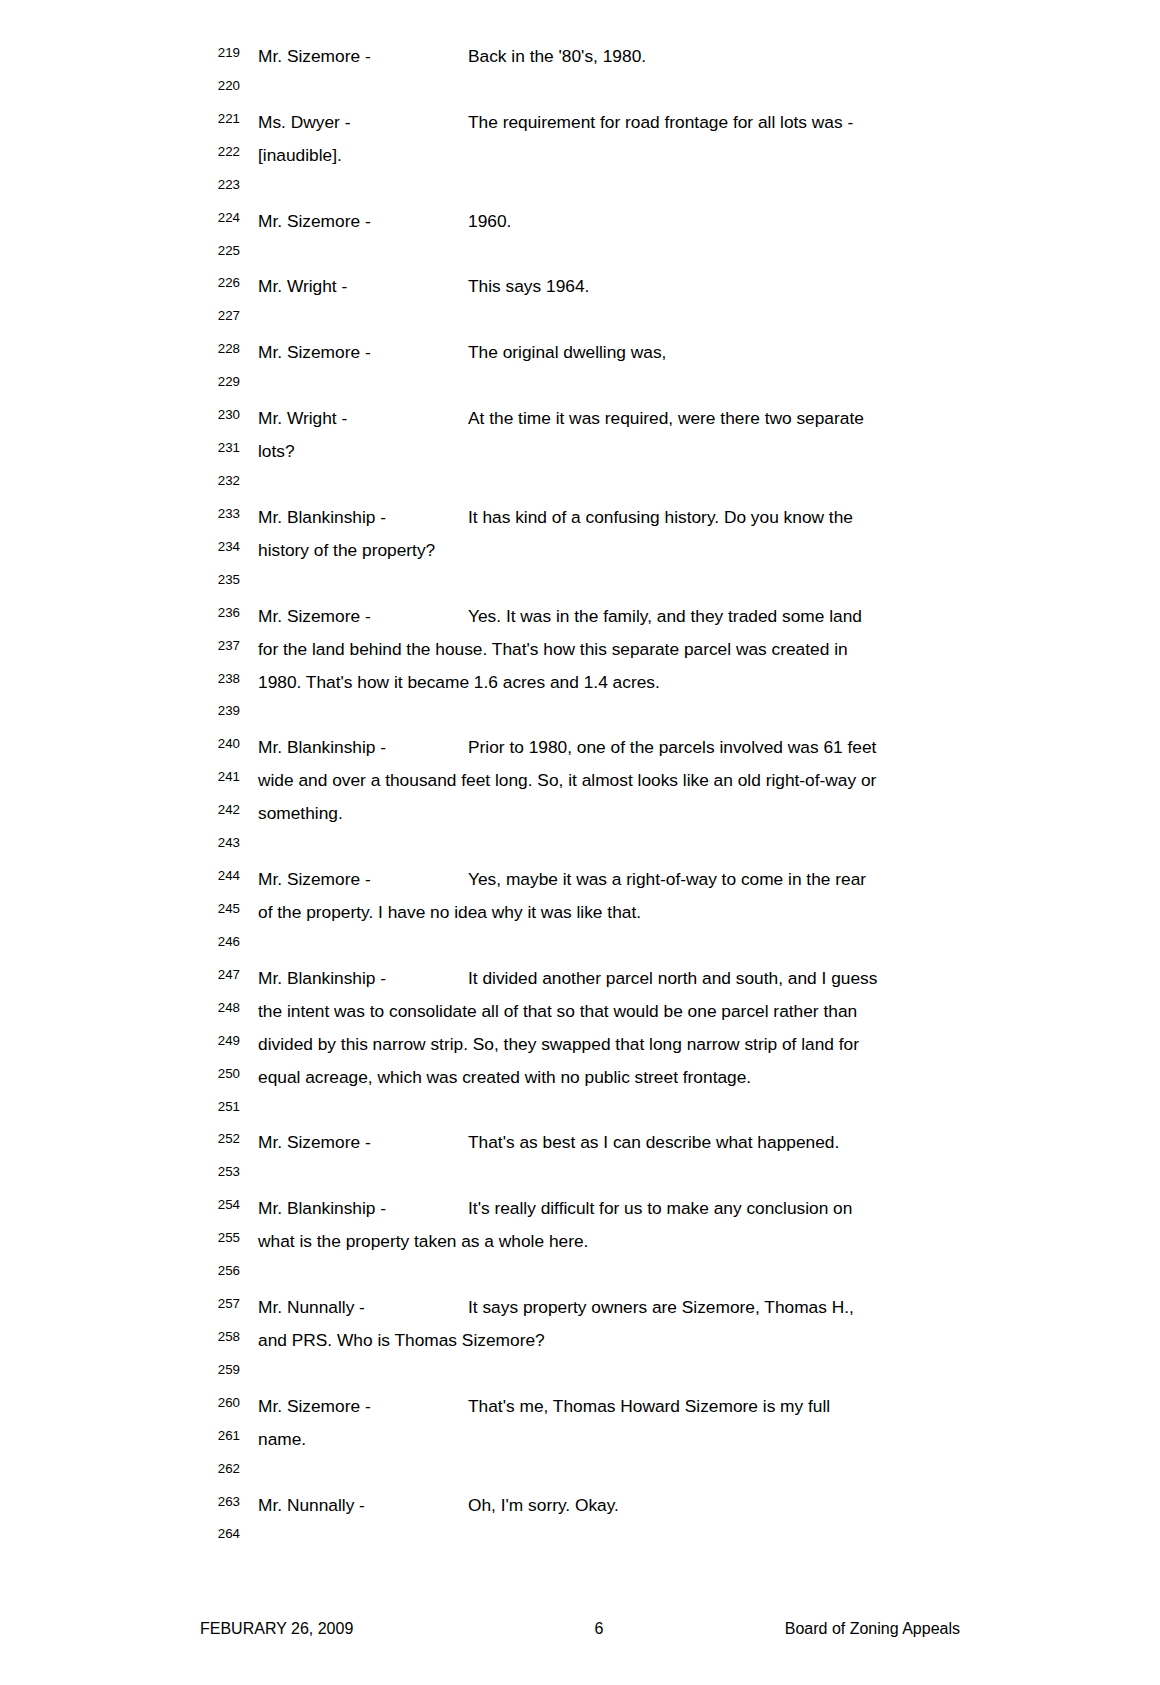219
Mr. Sizemore -
Back in the '80's, 1980.
220
221
Ms. Dwyer -
The requirement for road frontage for all lots was -
222
[inaudible].
223
224
Mr. Sizemore -
1960.
225
226
Mr. Wright -
This says 1964.
227
228
Mr. Sizemore -
The original dwelling was,
229
230
Mr. Wright -
At the time it was required, were there two separate
231
lots?
232
233
Mr. Blankinship -
It has kind of a confusing history. Do you know the
234
history of the property?
235
236
Mr. Sizemore -
Yes. It was in the family, and they traded some land
237
for the land behind the house. That's how this separate parcel was created in
238
1980. That's how it became 1.6 acres and 1.4 acres.
239
240
Mr. Blankinship -
Prior to 1980, one of the parcels involved was 61 feet
241
wide and over a thousand feet long. So, it almost looks like an old right-of-way or
242
something.
243
244
Mr. Sizemore -
Yes, maybe it was a right-of-way to come in the rear
245
of the property. I have no idea why it was like that.
246
247
Mr. Blankinship -
It divided another parcel north and south, and I guess
248
the intent was to consolidate all of that so that would be one parcel rather than
249
divided by this narrow strip. So, they swapped that long narrow strip of land for
250
equal acreage, which was created with no public street frontage.
251
252
Mr. Sizemore -
That's as best as I can describe what happened.
253
254
Mr. Blankinship -
It's really difficult for us to make any conclusion on
255
what is the property taken as a whole here.
256
257
Mr. Nunnally -
It says property owners are Sizemore, Thomas H.,
258
and PRS. Who is Thomas Sizemore?
259
260
Mr. Sizemore -
That's me, Thomas Howard Sizemore is my full
261
name.
262
263
Mr. Nunnally -
Oh, I'm sorry. Okay.
264
FEBURARY 26, 2009
6
Board of Zoning Appeals